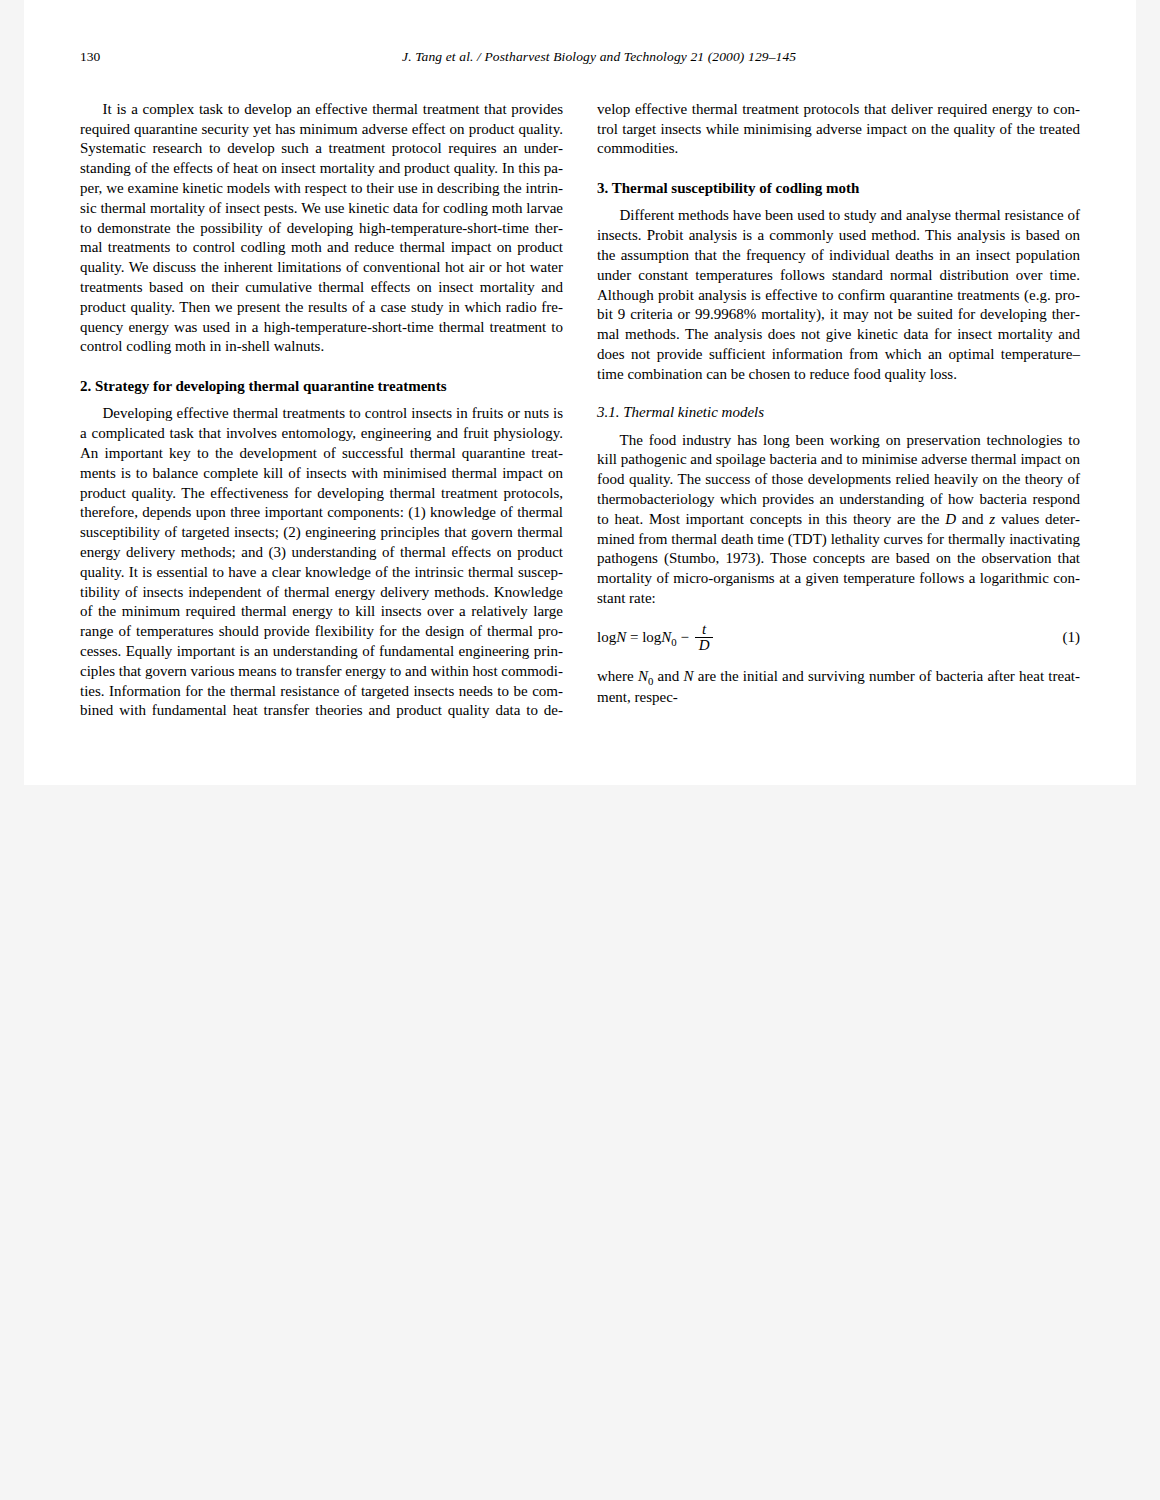130 J. Tang et al. / Postharvest Biology and Technology 21 (2000) 129–145
It is a complex task to develop an effective thermal treatment that provides required quarantine security yet has minimum adverse effect on product quality. Systematic research to develop such a treatment protocol requires an understanding of the effects of heat on insect mortality and product quality. In this paper, we examine kinetic models with respect to their use in describing the intrinsic thermal mortality of insect pests. We use kinetic data for codling moth larvae to demonstrate the possibility of developing high-temperature-short-time thermal treatments to control codling moth and reduce thermal impact on product quality. We discuss the inherent limitations of conventional hot air or hot water treatments based on their cumulative thermal effects on insect mortality and product quality. Then we present the results of a case study in which radio frequency energy was used in a high-temperature-short-time thermal treatment to control codling moth in in-shell walnuts.
2. Strategy for developing thermal quarantine treatments
Developing effective thermal treatments to control insects in fruits or nuts is a complicated task that involves entomology, engineering and fruit physiology. An important key to the development of successful thermal quarantine treatments is to balance complete kill of insects with minimised thermal impact on product quality. The effectiveness for developing thermal treatment protocols, therefore, depends upon three important components: (1) knowledge of thermal susceptibility of targeted insects; (2) engineering principles that govern thermal energy delivery methods; and (3) understanding of thermal effects on product quality. It is essential to have a clear knowledge of the intrinsic thermal susceptibility of insects independent of thermal energy delivery methods. Knowledge of the minimum required thermal energy to kill insects over a relatively large range of temperatures should provide flexibility for the design of thermal processes. Equally important is an understanding of fundamental engineering principles that govern various means to transfer energy to and within host commodities. Information for the thermal resistance of targeted insects needs to be combined with fundamental heat transfer theories and product quality data to develop effective thermal treatment protocols that deliver required energy to control target insects while minimising adverse impact on the quality of the treated commodities.
3. Thermal susceptibility of codling moth
Different methods have been used to study and analyse thermal resistance of insects. Probit analysis is a commonly used method. This analysis is based on the assumption that the frequency of individual deaths in an insect population under constant temperatures follows standard normal distribution over time. Although probit analysis is effective to confirm quarantine treatments (e.g. probit 9 criteria or 99.9968% mortality), it may not be suited for developing thermal methods. The analysis does not give kinetic data for insect mortality and does not provide sufficient information from which an optimal temperature–time combination can be chosen to reduce food quality loss.
3.1. Thermal kinetic models
The food industry has long been working on preservation technologies to kill pathogenic and spoilage bacteria and to minimise adverse thermal impact on food quality. The success of those developments relied heavily on the theory of thermobacteriology which provides an understanding of how bacteria respond to heat. Most important concepts in this theory are the D and z values determined from thermal death time (TDT) lethality curves for thermally inactivating pathogens (Stumbo, 1973). Those concepts are based on the observation that mortality of micro-organisms at a given temperature follows a logarithmic constant rate:
logN = logN0 − tD (1)
where N0 and N are the initial and surviving number of bacteria after heat treatment, respec-